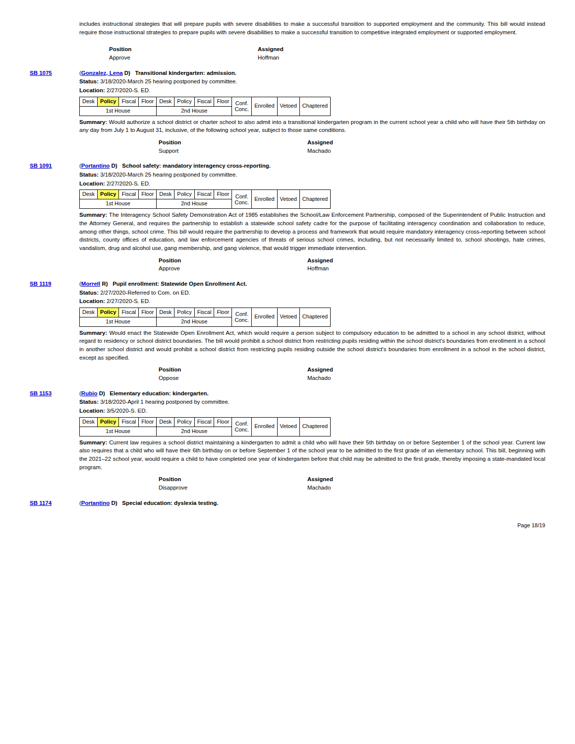includes instructional strategies that will prepare pupils with severe disabilities to make a successful transition to supported employment and the community. This bill would instead require those instructional strategies to prepare pupils with severe disabilities to make a successful transition to competitive integrated employment or supported employment.
| Position | Assigned |
| Approve | Hoffman |
SB 1075 (Gonzalez, Lena D) Transitional kindergarten: admission.
Status: 3/18/2020-March 25 hearing postponed by committee.
Location: 2/27/2020-S. ED.
| Desk | Policy | Fiscal | Floor | Desk | Policy | Fiscal | Floor | Conf. Conc. | Enrolled | Vetoed | Chaptered |
| 1st House | 2nd House |
Summary: Would authorize a school district or charter school to also admit into a transitional kindergarten program in the current school year a child who will have their 5th birthday on any day from July 1 to August 31, inclusive, of the following school year, subject to those same conditions.
| Position | Assigned |
| Support | Machado |
SB 1091 (Portantino D) School safety: mandatory interagency cross-reporting.
Status: 3/18/2020-March 25 hearing postponed by committee.
Location: 2/27/2020-S. ED.
| Desk | Policy | Fiscal | Floor | Desk | Policy | Fiscal | Floor | Conf. Conc. | Enrolled | Vetoed | Chaptered |
| 1st House | 2nd House |
Summary: The Interagency School Safety Demonstration Act of 1985 establishes the School/Law Enforcement Partnership, composed of the Superintendent of Public Instruction and the Attorney General, and requires the partnership to establish a statewide school safety cadre for the purpose of facilitating interagency coordination and collaboration to reduce, among other things, school crime. This bill would require the partnership to develop a process and framework that would require mandatory interagency cross-reporting between school districts, county offices of education, and law enforcement agencies of threats of serious school crimes, including, but not necessarily limited to, school shootings, hate crimes, vandalism, drug and alcohol use, gang membership, and gang violence, that would trigger immediate intervention.
| Position | Assigned |
| Approve | Hoffman |
SB 1119 (Morrell R) Pupil enrollment: Statewide Open Enrollment Act.
Status: 2/27/2020-Referred to Com. on ED.
Location: 2/27/2020-S. ED.
| Desk | Policy | Fiscal | Floor | Desk | Policy | Fiscal | Floor | Conf. Conc. | Enrolled | Vetoed | Chaptered |
| 1st House | 2nd House |
Summary: Would enact the Statewide Open Enrollment Act, which would require a person subject to compulsory education to be admitted to a school in any school district, without regard to residency or school district boundaries. The bill would prohibit a school district from restricting pupils residing within the school district's boundaries from enrollment in a school in another school district and would prohibit a school district from restricting pupils residing outside the school district's boundaries from enrollment in a school in the school district, except as specified.
| Position | Assigned |
| Oppose | Machado |
SB 1153 (Rubio D) Elementary education: kindergarten.
Status: 3/18/2020-April 1 hearing postponed by committee.
Location: 3/5/2020-S. ED.
| Desk | Policy | Fiscal | Floor | Desk | Policy | Fiscal | Floor | Conf. Conc. | Enrolled | Vetoed | Chaptered |
| 1st House | 2nd House |
Summary: Current law requires a school district maintaining a kindergarten to admit a child who will have their 5th birthday on or before September 1 of the school year. Current law also requires that a child who will have their 6th birthday on or before September 1 of the school year to be admitted to the first grade of an elementary school. This bill, beginning with the 2021–22 school year, would require a child to have completed one year of kindergarten before that child may be admitted to the first grade, thereby imposing a state-mandated local program.
| Position | Assigned |
| Disapprove | Machado |
SB 1174 (Portantino D) Special education: dyslexia testing.
Page 18/19